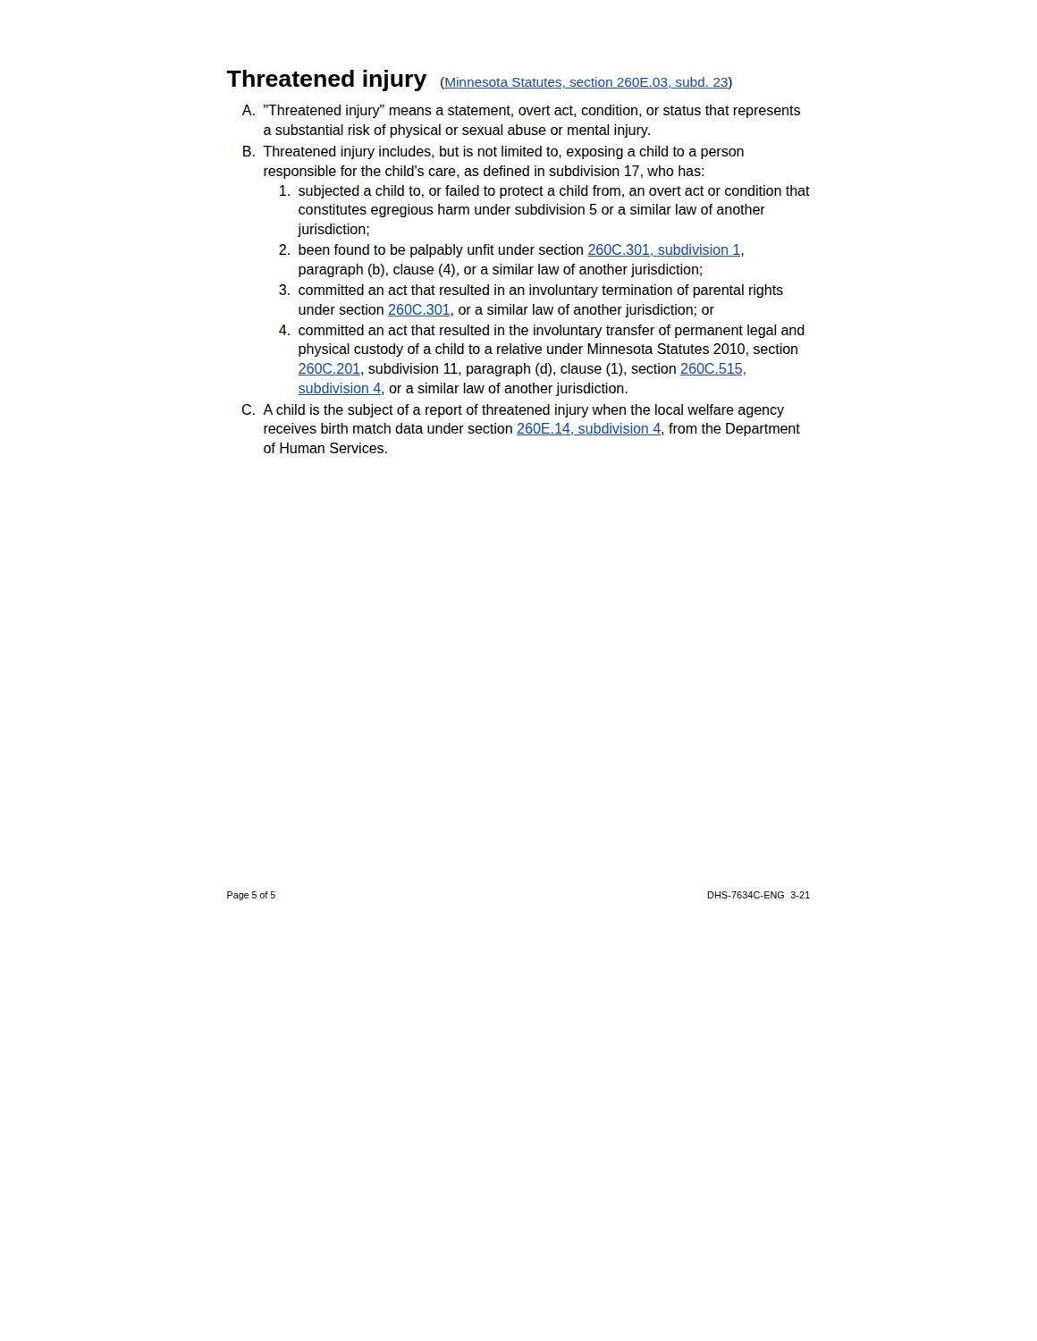Threatened injury (Minnesota Statutes, section 260E.03, subd. 23)
"Threatened injury" means a statement, overt act, condition, or status that represents a substantial risk of physical or sexual abuse or mental injury.
Threatened injury includes, but is not limited to, exposing a child to a person responsible for the child's care, as defined in subdivision 17, who has:
subjected a child to, or failed to protect a child from, an overt act or condition that constitutes egregious harm under subdivision 5 or a similar law of another jurisdiction;
been found to be palpably unfit under section 260C.301, subdivision 1, paragraph (b), clause (4), or a similar law of another jurisdiction;
committed an act that resulted in an involuntary termination of parental rights under section 260C.301, or a similar law of another jurisdiction; or
committed an act that resulted in the involuntary transfer of permanent legal and physical custody of a child to a relative under Minnesota Statutes 2010, section 260C.201, subdivision 11, paragraph (d), clause (1), section 260C.515, subdivision 4, or a similar law of another jurisdiction.
A child is the subject of a report of threatened injury when the local welfare agency receives birth match data under section 260E.14, subdivision 4, from the Department of Human Services.
Page 5 of 5
DHS-7634C-ENG 3-21